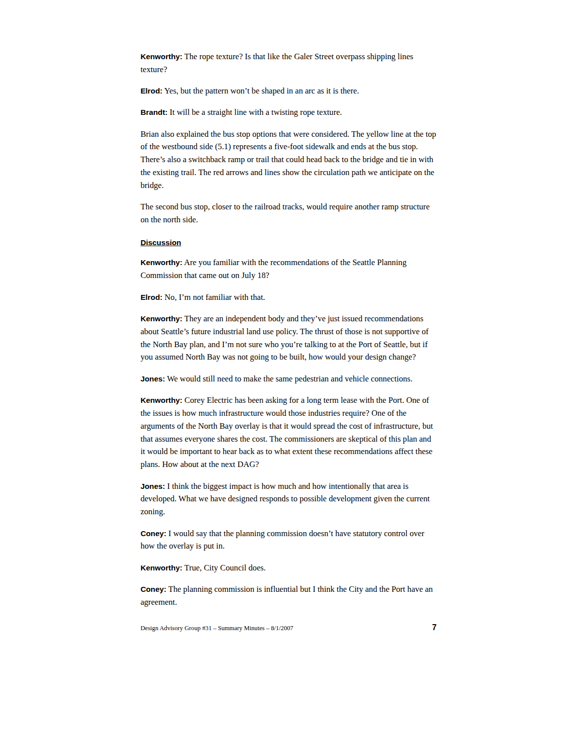Kenworthy: The rope texture? Is that like the Galer Street overpass shipping lines texture?
Elrod: Yes, but the pattern won’t be shaped in an arc as it is there.
Brandt: It will be a straight line with a twisting rope texture.
Brian also explained the bus stop options that were considered. The yellow line at the top of the westbound side (5.1) represents a five-foot sidewalk and ends at the bus stop. There’s also a switchback ramp or trail that could head back to the bridge and tie in with the existing trail. The red arrows and lines show the circulation path we anticipate on the bridge.
The second bus stop, closer to the railroad tracks, would require another ramp structure on the north side.
Discussion
Kenworthy: Are you familiar with the recommendations of the Seattle Planning Commission that came out on July 18?
Elrod: No, I’m not familiar with that.
Kenworthy: They are an independent body and they’ve just issued recommendations about Seattle’s future industrial land use policy. The thrust of those is not supportive of the North Bay plan, and I’m not sure who you’re talking to at the Port of Seattle, but if you assumed North Bay was not going to be built, how would your design change?
Jones: We would still need to make the same pedestrian and vehicle connections.
Kenworthy: Corey Electric has been asking for a long term lease with the Port. One of the issues is how much infrastructure would those industries require? One of the arguments of the North Bay overlay is that it would spread the cost of infrastructure, but that assumes everyone shares the cost. The commissioners are skeptical of this plan and it would be important to hear back as to what extent these recommendations affect these plans. How about at the next DAG?
Jones: I think the biggest impact is how much and how intentionally that area is developed. What we have designed responds to possible development given the current zoning.
Coney: I would say that the planning commission doesn’t have statutory control over how the overlay is put in.
Kenworthy: True, City Council does.
Coney: The planning commission is influential but I think the City and the Port have an agreement.
Design Advisory Group #31 – Summary Minutes – 8/1/2007 7